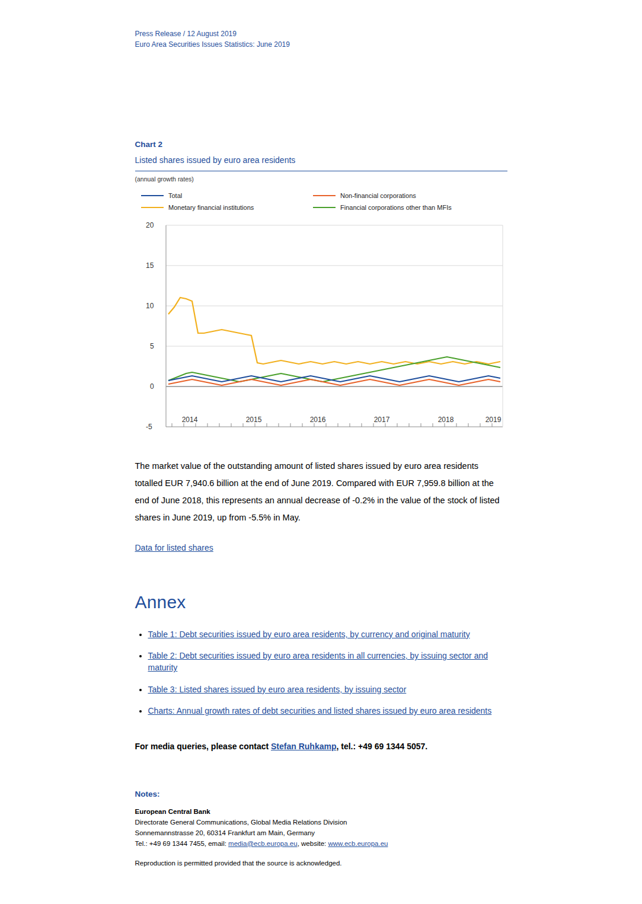Press Release / 12 August 2019
Euro Area Securities Issues Statistics: June 2019
Chart 2
Listed shares issued by euro area residents
(annual growth rates)
Total Non-financial corporations Monetary financial institutions Financial corporations other than MFIs 20 15 10 5 0 -5 2014 2015 2016 2017 2018 2019
The market value of the outstanding amount of listed shares issued by euro area residents totalled EUR 7,940.6 billion at the end of June 2019. Compared with EUR 7,959.8 billion at the end of June 2018, this represents an annual decrease of -0.2% in the value of the stock of listed shares in June 2019, up from -5.5% in May.
Data for listed shares
Annex
Table 1: Debt securities issued by euro area residents, by currency and original maturity
Table 2: Debt securities issued by euro area residents in all currencies, by issuing sector and maturity
Table 3: Listed shares issued by euro area residents, by issuing sector
Charts: Annual growth rates of debt securities and listed shares issued by euro area residents
For media queries, please contact Stefan Ruhkamp, tel.: +49 69 1344 5057.
Notes:
European Central Bank
Directorate General Communications, Global Media Relations Division
Sonnemannstrasse 20, 60314 Frankfurt am Main, Germany
Tel.: +49 69 1344 7455, email: media@ecb.europa.eu, website: www.ecb.europa.eu
Reproduction is permitted provided that the source is acknowledged.